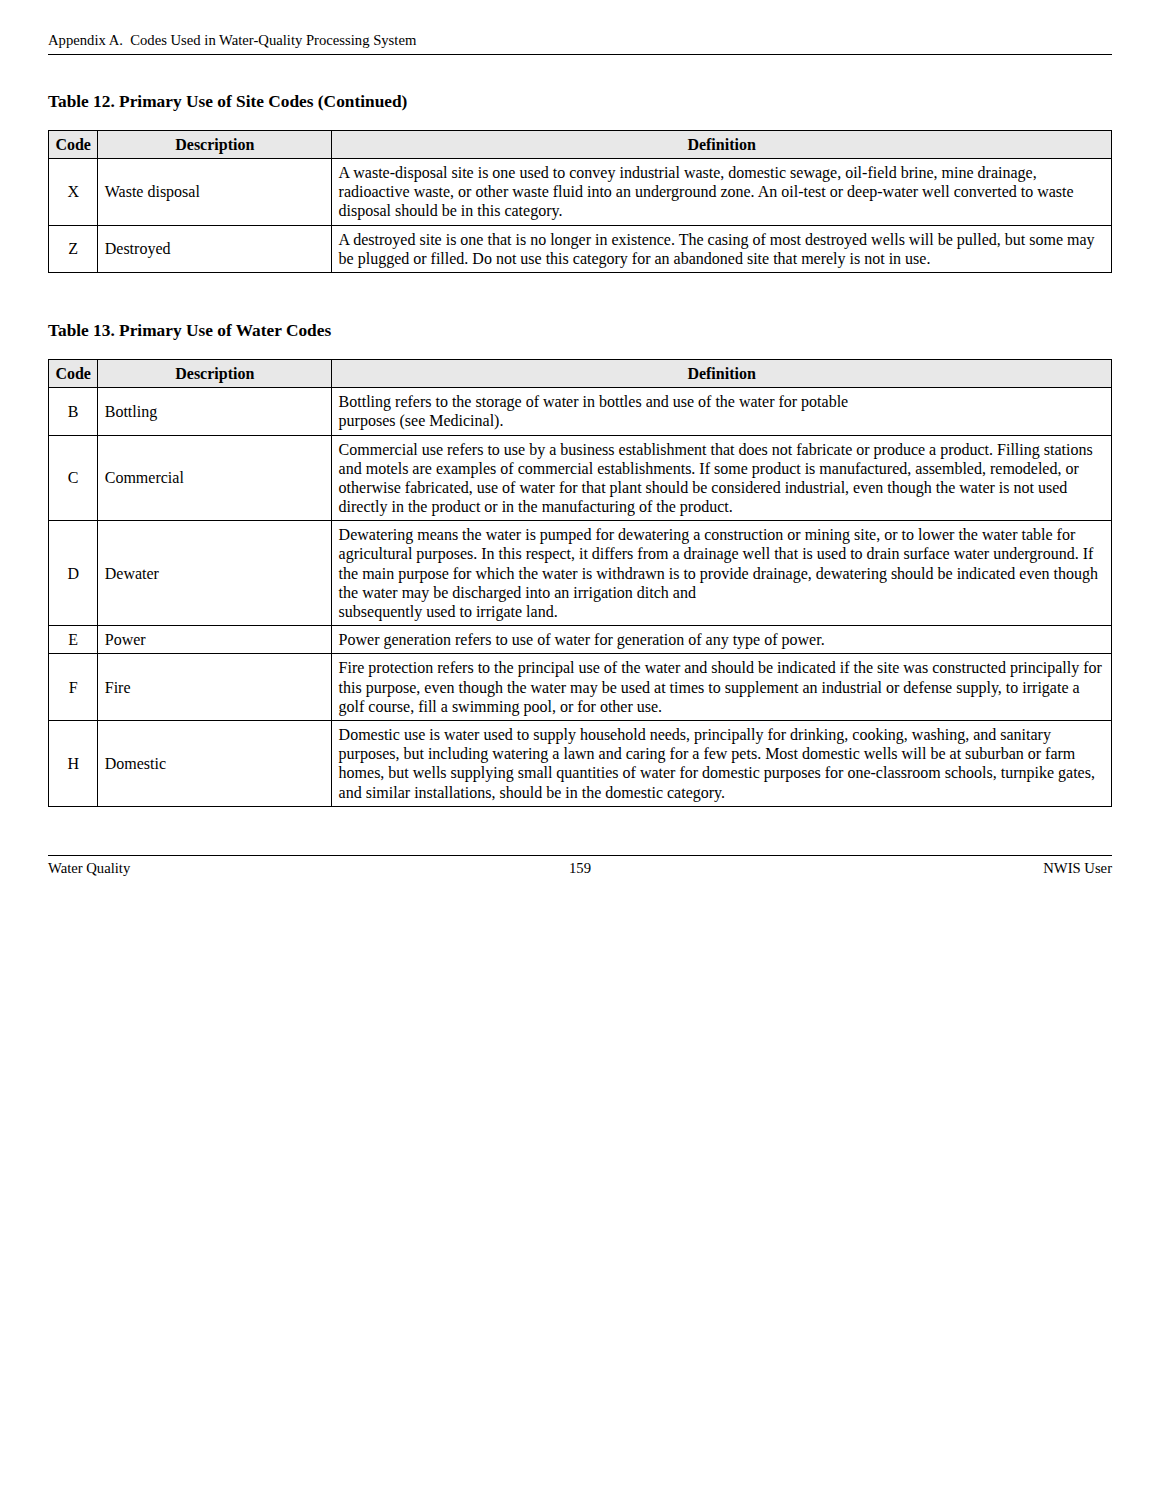Appendix A. Codes Used in Water-Quality Processing System
Table 12. Primary Use of Site Codes (Continued)
| Code | Description | Definition |
| --- | --- | --- |
| X | Waste disposal | A waste-disposal site is one used to convey industrial waste, domestic sewage, oil-field brine, mine drainage, radioactive waste, or other waste fluid into an underground zone. An oil-test or deep-water well converted to waste disposal should be in this category. |
| Z | Destroyed | A destroyed site is one that is no longer in existence. The casing of most destroyed wells will be pulled, but some may be plugged or filled. Do not use this category for an abandoned site that merely is not in use. |
Table 13. Primary Use of Water Codes
| Code | Description | Definition |
| --- | --- | --- |
| B | Bottling | Bottling refers to the storage of water in bottles and use of the water for potable purposes (see Medicinal). |
| C | Commercial | Commercial use refers to use by a business establishment that does not fabricate or produce a product. Filling stations and motels are examples of commercial establishments. If some product is manufactured, assembled, remodeled, or otherwise fabricated, use of water for that plant should be considered industrial, even though the water is not used directly in the product or in the manufacturing of the product. |
| D | Dewater | Dewatering means the water is pumped for dewatering a construction or mining site, or to lower the water table for agricultural purposes. In this respect, it differs from a drainage well that is used to drain surface water underground. If the main purpose for which the water is withdrawn is to provide drainage, dewatering should be indicated even though the water may be discharged into an irrigation ditch and subsequently used to irrigate land. |
| E | Power | Power generation refers to use of water for generation of any type of power. |
| F | Fire | Fire protection refers to the principal use of the water and should be indicated if the site was constructed principally for this purpose, even though the water may be used at times to supplement an industrial or defense supply, to irrigate a golf course, fill a swimming pool, or for other use. |
| H | Domestic | Domestic use is water used to supply household needs, principally for drinking, cooking, washing, and sanitary purposes, but including watering a lawn and caring for a few pets. Most domestic wells will be at suburban or farm homes, but wells supplying small quantities of water for domestic purposes for one-classroom schools, turnpike gates, and similar installations, should be in the domestic category. |
Water Quality
159
NWIS User